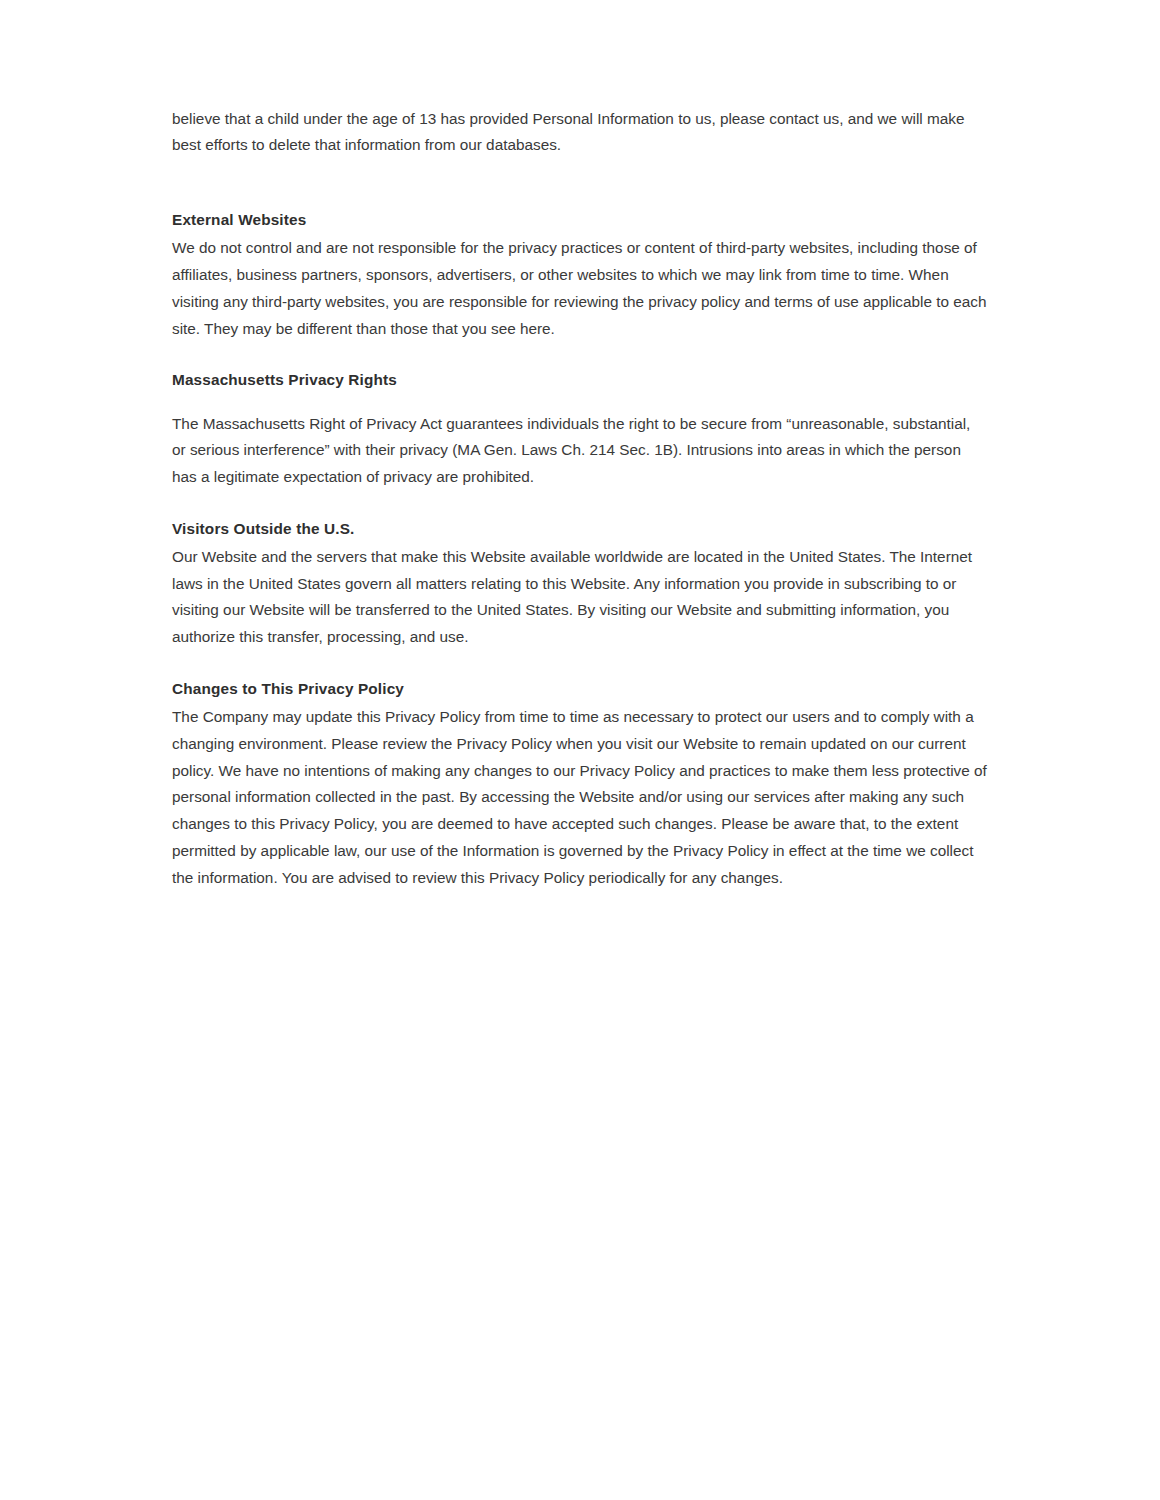believe that a child under the age of 13 has provided Personal Information to us, please contact us, and we will make best efforts to delete that information from our databases.
External Websites
We do not control and are not responsible for the privacy practices or content of third-party websites, including those of affiliates, business partners, sponsors, advertisers, or other websites to which we may link from time to time. When visiting any third-party websites, you are responsible for reviewing the privacy policy and terms of use applicable to each site. They may be different than those that you see here.
Massachusetts Privacy Rights
The Massachusetts Right of Privacy Act guarantees individuals the right to be secure from “unreasonable, substantial, or serious interference” with their privacy (MA Gen. Laws Ch. 214 Sec. 1B). Intrusions into areas in which the person has a legitimate expectation of privacy are prohibited.
Visitors Outside the U.S.
Our Website and the servers that make this Website available worldwide are located in the United States. The Internet laws in the United States govern all matters relating to this Website. Any information you provide in subscribing to or visiting our Website will be transferred to the United States. By visiting our Website and submitting information, you authorize this transfer, processing, and use.
Changes to This Privacy Policy
The Company may update this Privacy Policy from time to time as necessary to protect our users and to comply with a changing environment. Please review the Privacy Policy when you visit our Website to remain updated on our current policy. We have no intentions of making any changes to our Privacy Policy and practices to make them less protective of personal information collected in the past. By accessing the Website and/or using our services after making any such changes to this Privacy Policy, you are deemed to have accepted such changes. Please be aware that, to the extent permitted by applicable law, our use of the Information is governed by the Privacy Policy in effect at the time we collect the information. You are advised to review this Privacy Policy periodically for any changes.